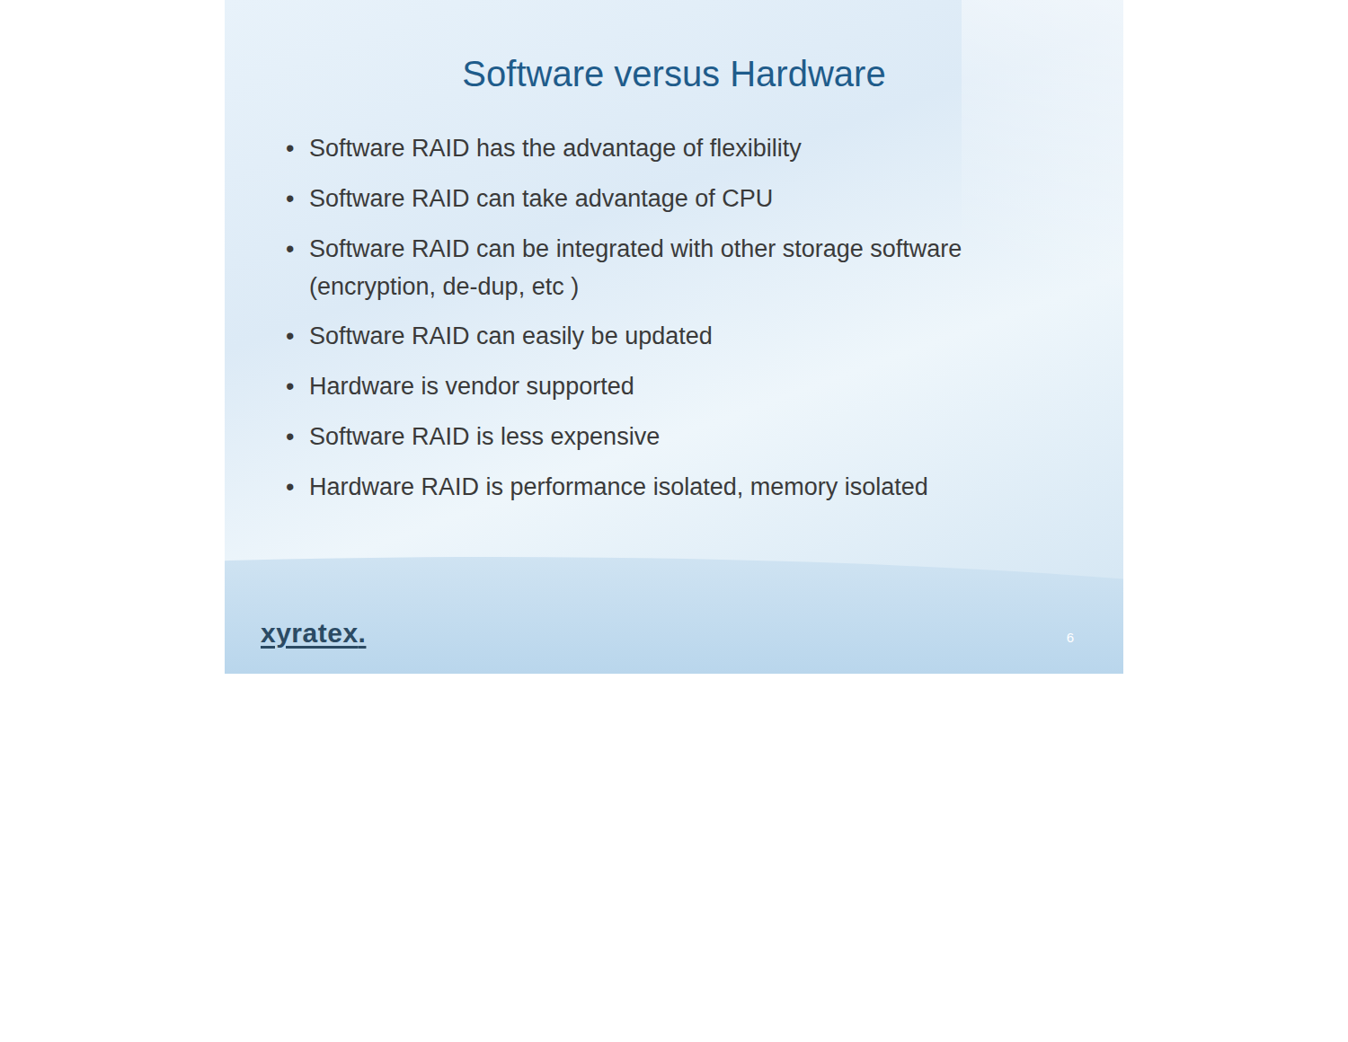Software versus Hardware
Software RAID has the advantage of flexibility
Software RAID can take advantage of CPU
Software RAID can be integrated with other storage software (encryption, de-dup, etc )
Software RAID can easily be updated
Hardware is vendor supported
Software RAID is less expensive
Hardware RAID is performance isolated, memory isolated
xyratex.
6